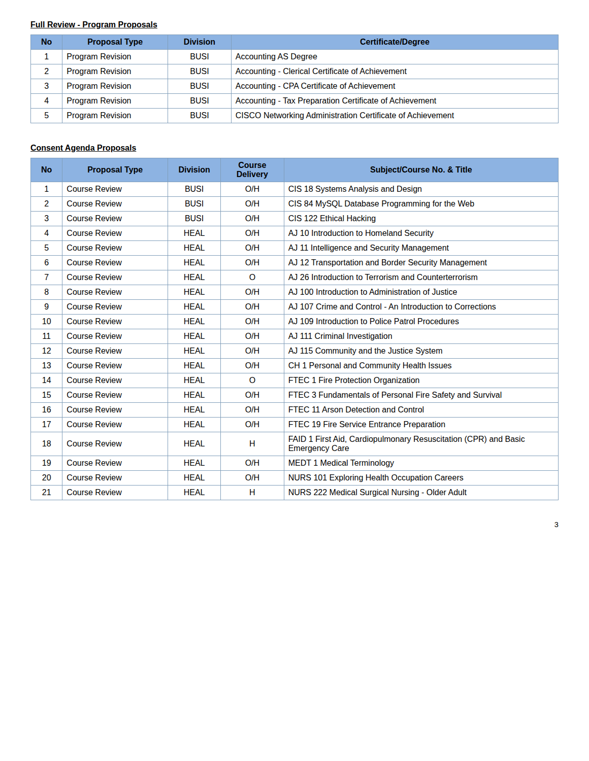Full Review - Program Proposals
| No | Proposal Type | Division | Certificate/Degree |
| --- | --- | --- | --- |
| 1 | Program Revision | BUSI | Accounting AS Degree |
| 2 | Program Revision | BUSI | Accounting - Clerical Certificate of Achievement |
| 3 | Program Revision | BUSI | Accounting - CPA Certificate of Achievement |
| 4 | Program Revision | BUSI | Accounting - Tax Preparation Certificate of Achievement |
| 5 | Program Revision | BUSI | CISCO Networking Administration Certificate of Achievement |
Consent Agenda Proposals
| No | Proposal Type | Division | Course Delivery | Subject/Course No. & Title |
| --- | --- | --- | --- | --- |
| 1 | Course Review | BUSI | O/H | CIS 18 Systems Analysis and Design |
| 2 | Course Review | BUSI | O/H | CIS 84 MySQL Database Programming for the Web |
| 3 | Course Review | BUSI | O/H | CIS 122 Ethical Hacking |
| 4 | Course Review | HEAL | O/H | AJ 10 Introduction to Homeland Security |
| 5 | Course Review | HEAL | O/H | AJ 11 Intelligence and Security Management |
| 6 | Course Review | HEAL | O/H | AJ 12 Transportation and Border Security Management |
| 7 | Course Review | HEAL | O | AJ 26 Introduction to Terrorism and Counterterrorism |
| 8 | Course Review | HEAL | O/H | AJ 100 Introduction to Administration of Justice |
| 9 | Course Review | HEAL | O/H | AJ 107 Crime and Control - An Introduction to Corrections |
| 10 | Course Review | HEAL | O/H | AJ 109 Introduction to Police Patrol Procedures |
| 11 | Course Review | HEAL | O/H | AJ 111 Criminal Investigation |
| 12 | Course Review | HEAL | O/H | AJ 115 Community and the Justice System |
| 13 | Course Review | HEAL | O/H | CH 1 Personal and Community Health Issues |
| 14 | Course Review | HEAL | O | FTEC 1 Fire Protection Organization |
| 15 | Course Review | HEAL | O/H | FTEC 3 Fundamentals of Personal Fire Safety and Survival |
| 16 | Course Review | HEAL | O/H | FTEC 11 Arson Detection and Control |
| 17 | Course Review | HEAL | O/H | FTEC 19 Fire Service Entrance Preparation |
| 18 | Course Review | HEAL | H | FAID 1 First Aid, Cardiopulmonary Resuscitation (CPR) and Basic Emergency Care |
| 19 | Course Review | HEAL | O/H | MEDT 1 Medical Terminology |
| 20 | Course Review | HEAL | O/H | NURS 101 Exploring Health Occupation Careers |
| 21 | Course Review | HEAL | H | NURS 222 Medical Surgical Nursing - Older Adult |
3